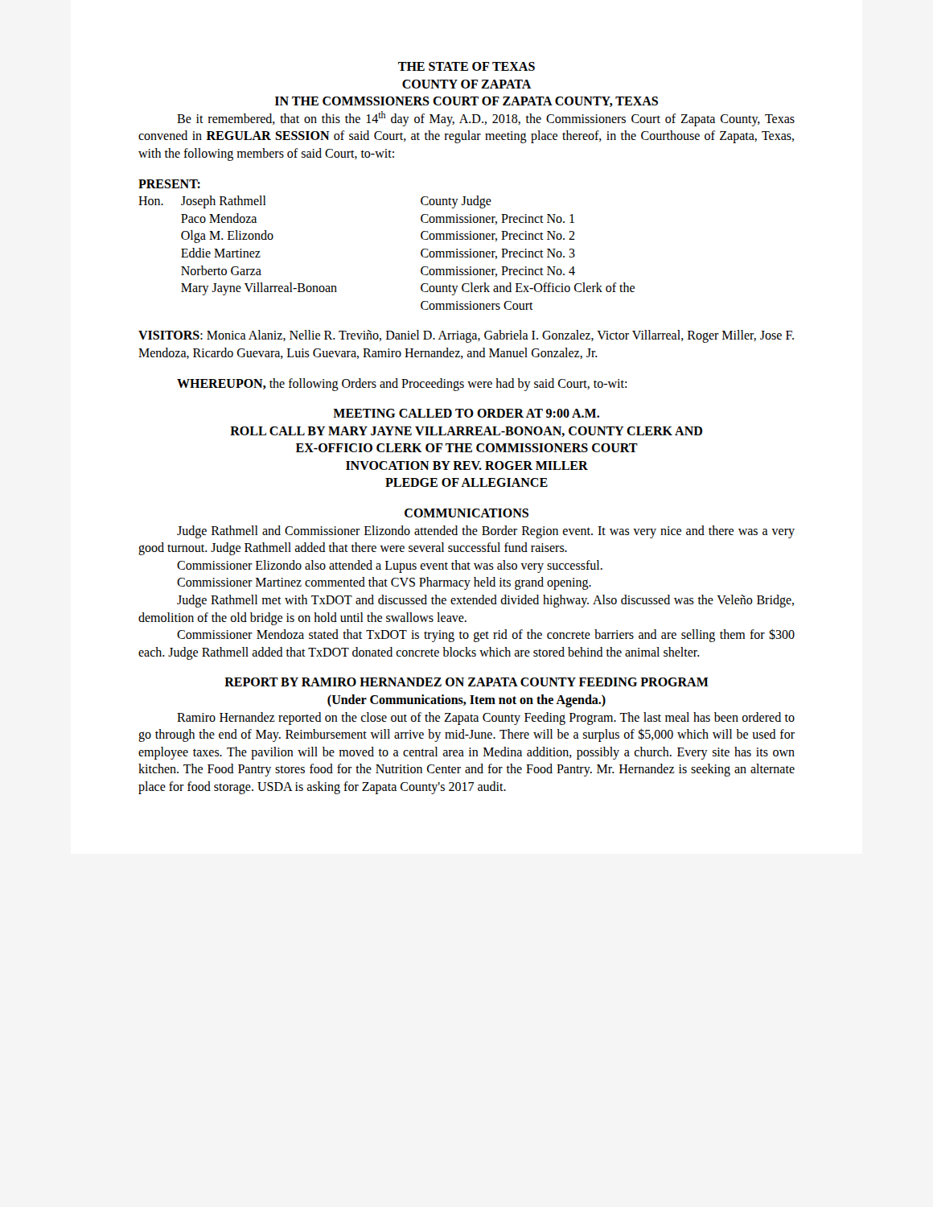THE STATE OF TEXAS
COUNTY OF ZAPATA
IN THE COMMSSIONERS COURT OF ZAPATA COUNTY, TEXAS
Be it remembered, that on this the 14th day of May, A.D., 2018, the Commissioners Court of Zapata County, Texas convened in REGULAR SESSION of said Court, at the regular meeting place thereof, in the Courthouse of Zapata, Texas, with the following members of said Court, to-wit:
PRESENT:
| Hon. | Joseph Rathmell | County Judge |
| | Paco Mendoza | Commissioner, Precinct No. 1 |
| | Olga M. Elizondo | Commissioner, Precinct No. 2 |
| | Eddie Martinez | Commissioner, Precinct No. 3 |
| | Norberto Garza | Commissioner, Precinct No. 4 |
| | Mary Jayne Villarreal-Bonoan | County Clerk and Ex-Officio Clerk of the Commissioners Court |
VISITORS: Monica Alaniz, Nellie R. Treviño, Daniel D. Arriaga, Gabriela I. Gonzalez, Victor Villarreal, Roger Miller, Jose F. Mendoza, Ricardo Guevara, Luis Guevara, Ramiro Hernandez, and Manuel Gonzalez, Jr.
WHEREUPON, the following Orders and Proceedings were had by said Court, to-wit:
MEETING CALLED TO ORDER AT 9:00 A.M.
ROLL CALL BY MARY JAYNE VILLARREAL-BONOAN, COUNTY CLERK AND
EX-OFFICIO CLERK OF THE COMMISSIONERS COURT
INVOCATION BY REV. ROGER MILLER
PLEDGE OF ALLEGIANCE
COMMUNICATIONS
Judge Rathmell and Commissioner Elizondo attended the Border Region event. It was very nice and there was a very good turnout. Judge Rathmell added that there were several successful fund raisers.
Commissioner Elizondo also attended a Lupus event that was also very successful.
Commissioner Martinez commented that CVS Pharmacy held its grand opening.
Judge Rathmell met with TxDOT and discussed the extended divided highway. Also discussed was the Veleño Bridge, demolition of the old bridge is on hold until the swallows leave.
Commissioner Mendoza stated that TxDOT is trying to get rid of the concrete barriers and are selling them for $300 each. Judge Rathmell added that TxDOT donated concrete blocks which are stored behind the animal shelter.
REPORT BY RAMIRO HERNANDEZ ON ZAPATA COUNTY FEEDING PROGRAM
(Under Communications, Item not on the Agenda.)
Ramiro Hernandez reported on the close out of the Zapata County Feeding Program. The last meal has been ordered to go through the end of May. Reimbursement will arrive by mid-June. There will be a surplus of $5,000 which will be used for employee taxes. The pavilion will be moved to a central area in Medina addition, possibly a church. Every site has its own kitchen. The Food Pantry stores food for the Nutrition Center and for the Food Pantry. Mr. Hernandez is seeking an alternate place for food storage. USDA is asking for Zapata County's 2017 audit.